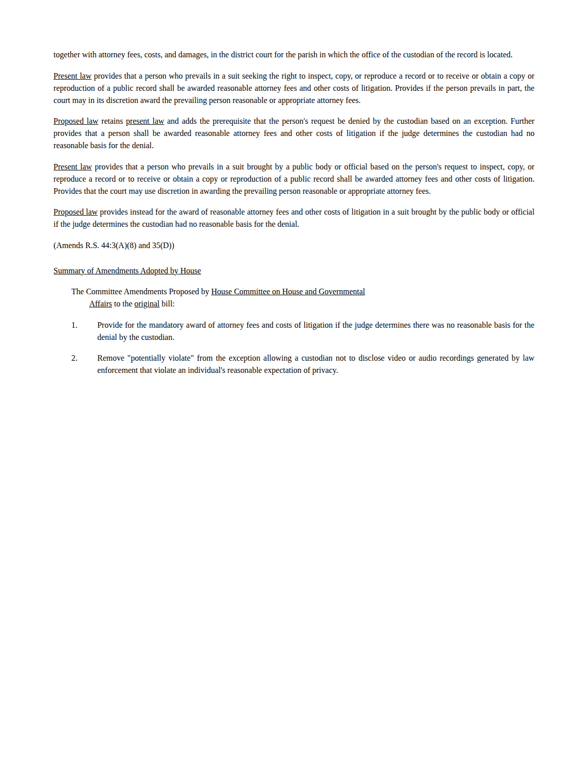together with attorney fees, costs, and damages, in the district court for the parish in which the office of the custodian of the record is located.
Present law provides that a person who prevails in a suit seeking the right to inspect, copy, or reproduce a record or to receive or obtain a copy or reproduction of a public record shall be awarded reasonable attorney fees and other costs of litigation. Provides if the person prevails in part, the court may in its discretion award the prevailing person reasonable or appropriate attorney fees.
Proposed law retains present law and adds the prerequisite that the person's request be denied by the custodian based on an exception. Further provides that a person shall be awarded reasonable attorney fees and other costs of litigation if the judge determines the custodian had no reasonable basis for the denial.
Present law provides that a person who prevails in a suit brought by a public body or official based on the person's request to inspect, copy, or reproduce a record or to receive or obtain a copy or reproduction of a public record shall be awarded attorney fees and other costs of litigation. Provides that the court may use discretion in awarding the prevailing person reasonable or appropriate attorney fees.
Proposed law provides instead for the award of reasonable attorney fees and other costs of litigation in a suit brought by the public body or official if the judge determines the custodian had no reasonable basis for the denial.
(Amends R.S. 44:3(A)(8) and 35(D))
Summary of Amendments Adopted by House
The Committee Amendments Proposed by House Committee on House and Governmental Affairs to the original bill:
1. Provide for the mandatory award of attorney fees and costs of litigation if the judge determines there was no reasonable basis for the denial by the custodian.
2. Remove "potentially violate" from the exception allowing a custodian not to disclose video or audio recordings generated by law enforcement that violate an individual's reasonable expectation of privacy.